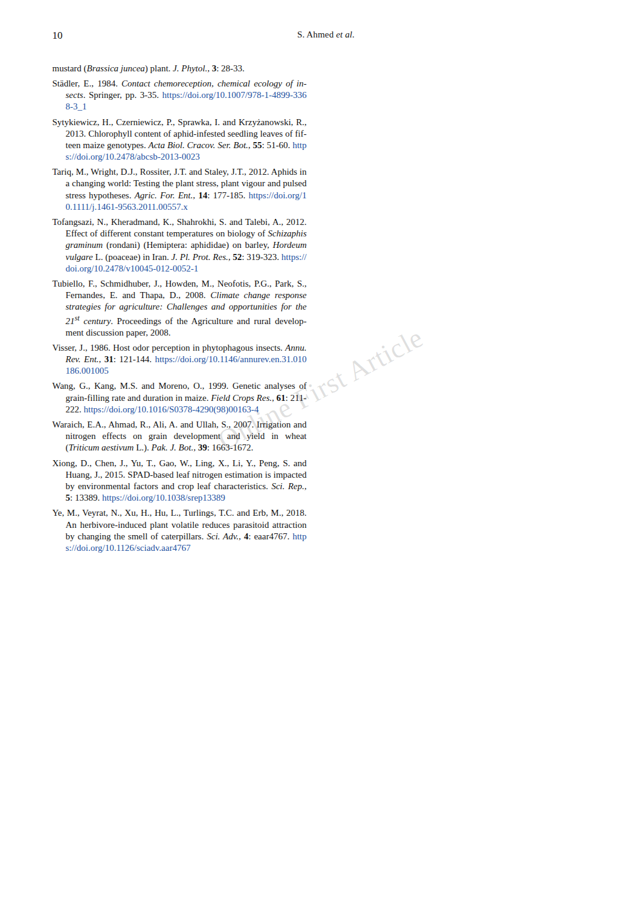10
S. Ahmed et al.
Online First Article
mustard (Brassica juncea) plant. J. Phytol., 3: 28-33.
Städler, E., 1984. Contact chemoreception, chemical ecology of insects. Springer, pp. 3-35. https://doi.org/10.1007/978-1-4899-3368-3_1
Sytykiewicz, H., Czerniewicz, P., Sprawka, I. and Krzyżanowski, R., 2013. Chlorophyll content of aphid-infested seedling leaves of fifteen maize genotypes. Acta Biol. Cracov. Ser. Bot., 55: 51-60. https://doi.org/10.2478/abcsb-2013-0023
Tariq, M., Wright, D.J., Rossiter, J.T. and Staley, J.T., 2012. Aphids in a changing world: Testing the plant stress, plant vigour and pulsed stress hypotheses. Agric. For. Ent., 14: 177-185. https://doi.org/10.1111/j.1461-9563.2011.00557.x
Tofangsazi, N., Kheradmand, K., Shahrokhi, S. and Talebi, A., 2012. Effect of different constant temperatures on biology of Schizaphis graminum (rondani) (Hemiptera: aphididae) on barley, Hordeum vulgare L. (poaceae) in Iran. J. Pl. Prot. Res., 52: 319-323. https://doi.org/10.2478/v10045-012-0052-1
Tubiello, F., Schmidhuber, J., Howden, M., Neofotis, P.G., Park, S., Fernandes, E. and Thapa, D., 2008. Climate change response strategies for agriculture: Challenges and opportunities for the 21st century. Proceedings of the Agriculture and rural development discussion paper, 2008.
Visser, J., 1986. Host odor perception in phytophagous insects. Annu. Rev. Ent., 31: 121-144. https://doi.org/10.1146/annurev.en.31.010186.001005
Wang, G., Kang, M.S. and Moreno, O., 1999. Genetic analyses of grain-filling rate and duration in maize. Field Crops Res., 61: 211-222. https://doi.org/10.1016/S0378-4290(98)00163-4
Waraich, E.A., Ahmad, R., Ali, A. and Ullah, S., 2007. Irrigation and nitrogen effects on grain development and yield in wheat (Triticum aestivum L.). Pak. J. Bot., 39: 1663-1672.
Xiong, D., Chen, J., Yu, T., Gao, W., Ling, X., Li, Y., Peng, S. and Huang, J., 2015. SPAD-based leaf nitrogen estimation is impacted by environmental factors and crop leaf characteristics. Sci. Rep., 5: 13389. https://doi.org/10.1038/srep13389
Ye, M., Veyrat, N., Xu, H., Hu, L., Turlings, T.C. and Erb, M., 2018. An herbivore-induced plant volatile reduces parasitoid attraction by changing the smell of caterpillars. Sci. Adv., 4: eaar4767. https://doi.org/10.1126/sciadv.aar4767